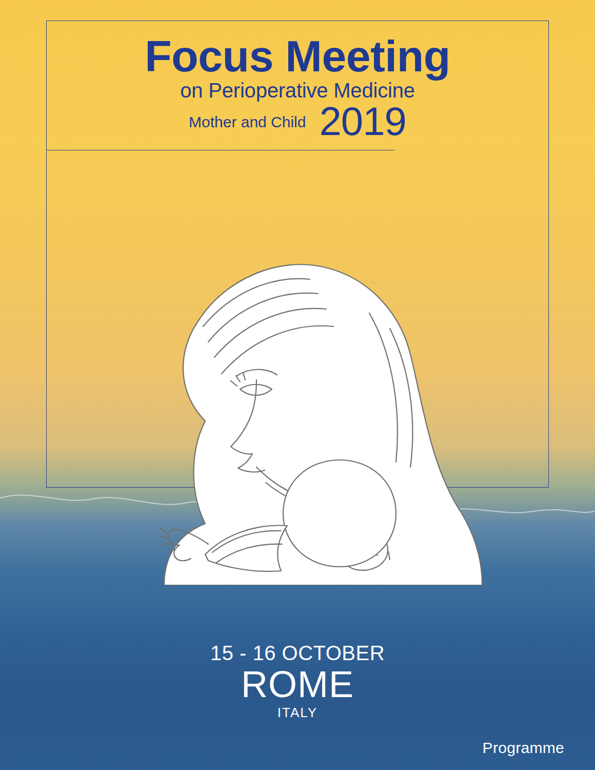Focus Meeting
on Perioperative Medicine
Mother and Child
2019
15 - 16 OCTOBER
ROME
ITALY
Programme